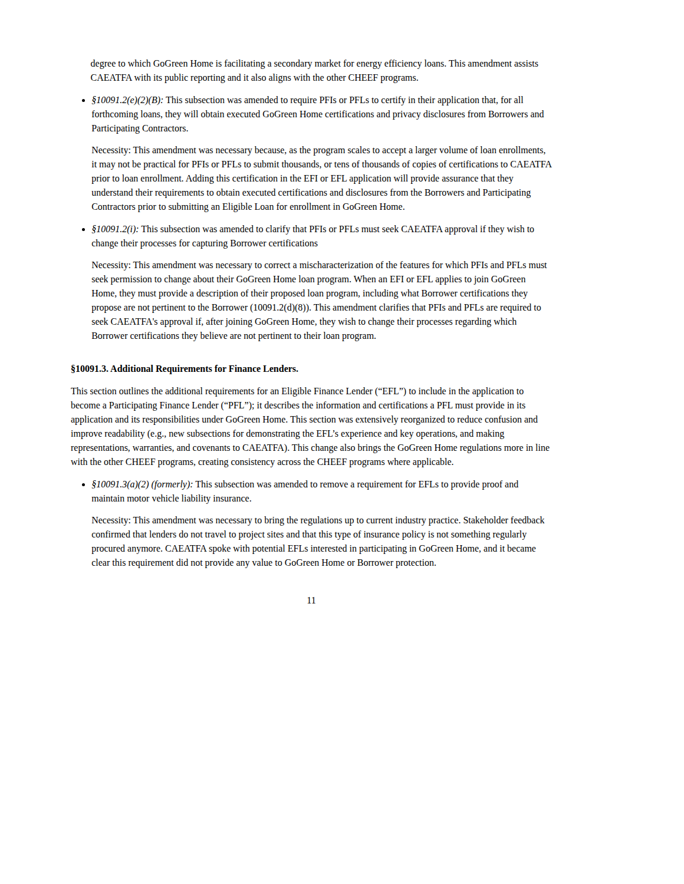degree to which GoGreen Home is facilitating a secondary market for energy efficiency loans. This amendment assists CAEATFA with its public reporting and it also aligns with the other CHEEF programs.
§10091.2(e)(2)(B): This subsection was amended to require PFIs or PFLs to certify in their application that, for all forthcoming loans, they will obtain executed GoGreen Home certifications and privacy disclosures from Borrowers and Participating Contractors.
Necessity: This amendment was necessary because, as the program scales to accept a larger volume of loan enrollments, it may not be practical for PFIs or PFLs to submit thousands, or tens of thousands of copies of certifications to CAEATFA prior to loan enrollment. Adding this certification in the EFI or EFL application will provide assurance that they understand their requirements to obtain executed certifications and disclosures from the Borrowers and Participating Contractors prior to submitting an Eligible Loan for enrollment in GoGreen Home.
§10091.2(i): This subsection was amended to clarify that PFIs or PFLs must seek CAEATFA approval if they wish to change their processes for capturing Borrower certifications
Necessity: This amendment was necessary to correct a mischaracterization of the features for which PFIs and PFLs must seek permission to change about their GoGreen Home loan program. When an EFI or EFL applies to join GoGreen Home, they must provide a description of their proposed loan program, including what Borrower certifications they propose are not pertinent to the Borrower (10091.2(d)(8)). This amendment clarifies that PFIs and PFLs are required to seek CAEATFA's approval if, after joining GoGreen Home, they wish to change their processes regarding which Borrower certifications they believe are not pertinent to their loan program.
§10091.3. Additional Requirements for Finance Lenders.
This section outlines the additional requirements for an Eligible Finance Lender (“EFL”) to include in the application to become a Participating Finance Lender (“PFL”); it describes the information and certifications a PFL must provide in its application and its responsibilities under GoGreen Home. This section was extensively reorganized to reduce confusion and improve readability (e.g., new subsections for demonstrating the EFL’s experience and key operations, and making representations, warranties, and covenants to CAEATFA). This change also brings the GoGreen Home regulations more in line with the other CHEEF programs, creating consistency across the CHEEF programs where applicable.
§10091.3(a)(2) (formerly): This subsection was amended to remove a requirement for EFLs to provide proof and maintain motor vehicle liability insurance.
Necessity: This amendment was necessary to bring the regulations up to current industry practice. Stakeholder feedback confirmed that lenders do not travel to project sites and that this type of insurance policy is not something regularly procured anymore. CAEATFA spoke with potential EFLs interested in participating in GoGreen Home, and it became clear this requirement did not provide any value to GoGreen Home or Borrower protection.
11